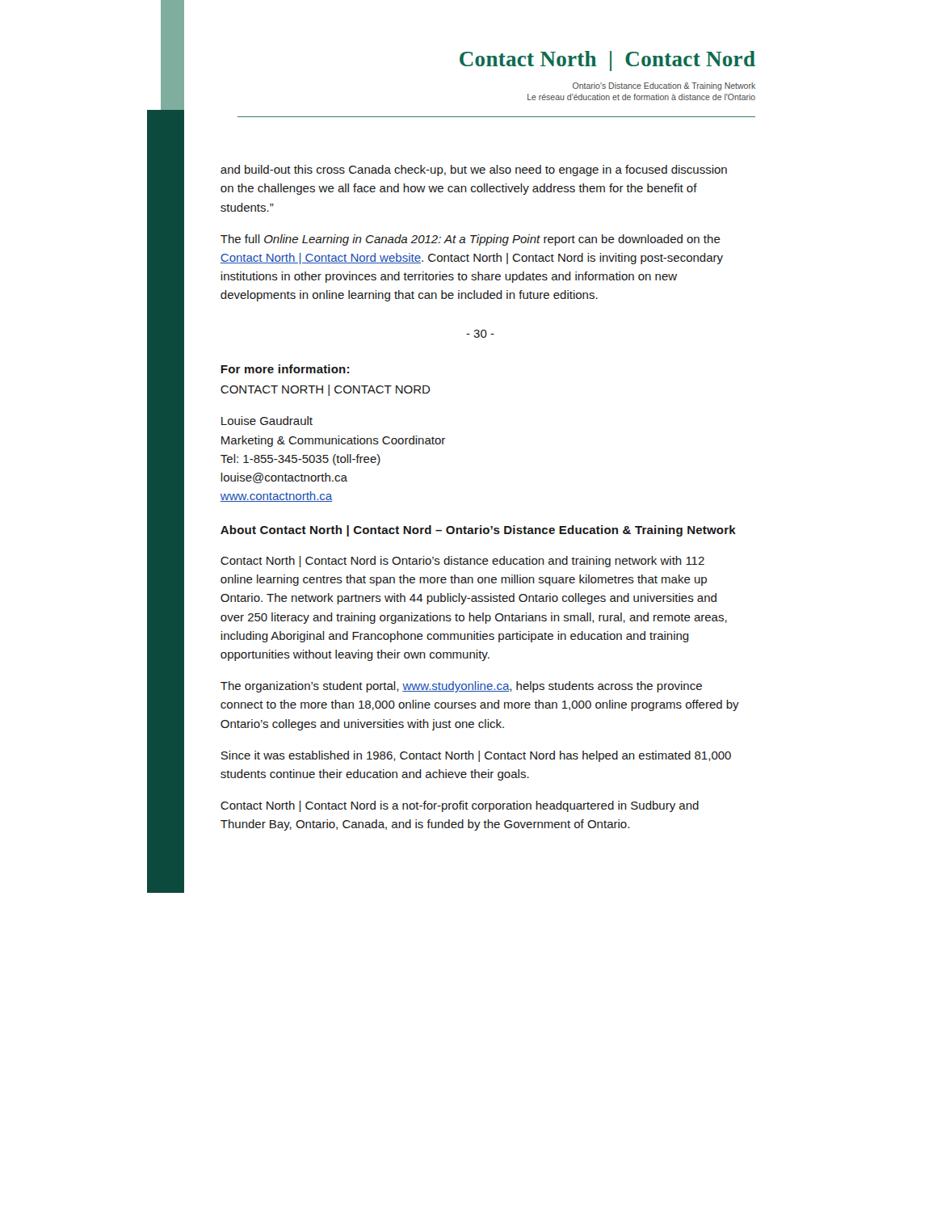Contact North | Contact Nord
Ontario's Distance Education & Training Network
Le réseau d'éducation et de formation à distance de l'Ontario
and build-out this cross Canada check-up, but we also need to engage in a focused discussion on the challenges we all face and how we can collectively address them for the benefit of students.”
The full Online Learning in Canada 2012: At a Tipping Point report can be downloaded on the Contact North | Contact Nord website. Contact North | Contact Nord is inviting post-secondary institutions in other provinces and territories to share updates and information on new developments in online learning that can be included in future editions.
- 30 -
For more information:
CONTACT NORTH | CONTACT NORD
Louise Gaudrault
Marketing & Communications Coordinator
Tel: 1-855-345-5035 (toll-free)
louise@contactnorth.ca
www.contactnorth.ca
About Contact North | Contact Nord – Ontario’s Distance Education & Training Network
Contact North | Contact Nord is Ontario’s distance education and training network with 112 online learning centres that span the more than one million square kilometres that make up Ontario. The network partners with 44 publicly-assisted Ontario colleges and universities and over 250 literacy and training organizations to help Ontarians in small, rural, and remote areas, including Aboriginal and Francophone communities participate in education and training opportunities without leaving their own community.
The organization’s student portal, www.studyonline.ca, helps students across the province connect to the more than 18,000 online courses and more than 1,000 online programs offered by Ontario’s colleges and universities with just one click.
Since it was established in 1986, Contact North | Contact Nord has helped an estimated 81,000 students continue their education and achieve their goals.
Contact North | Contact Nord is a not-for-profit corporation headquartered in Sudbury and Thunder Bay, Ontario, Canada, and is funded by the Government of Ontario.